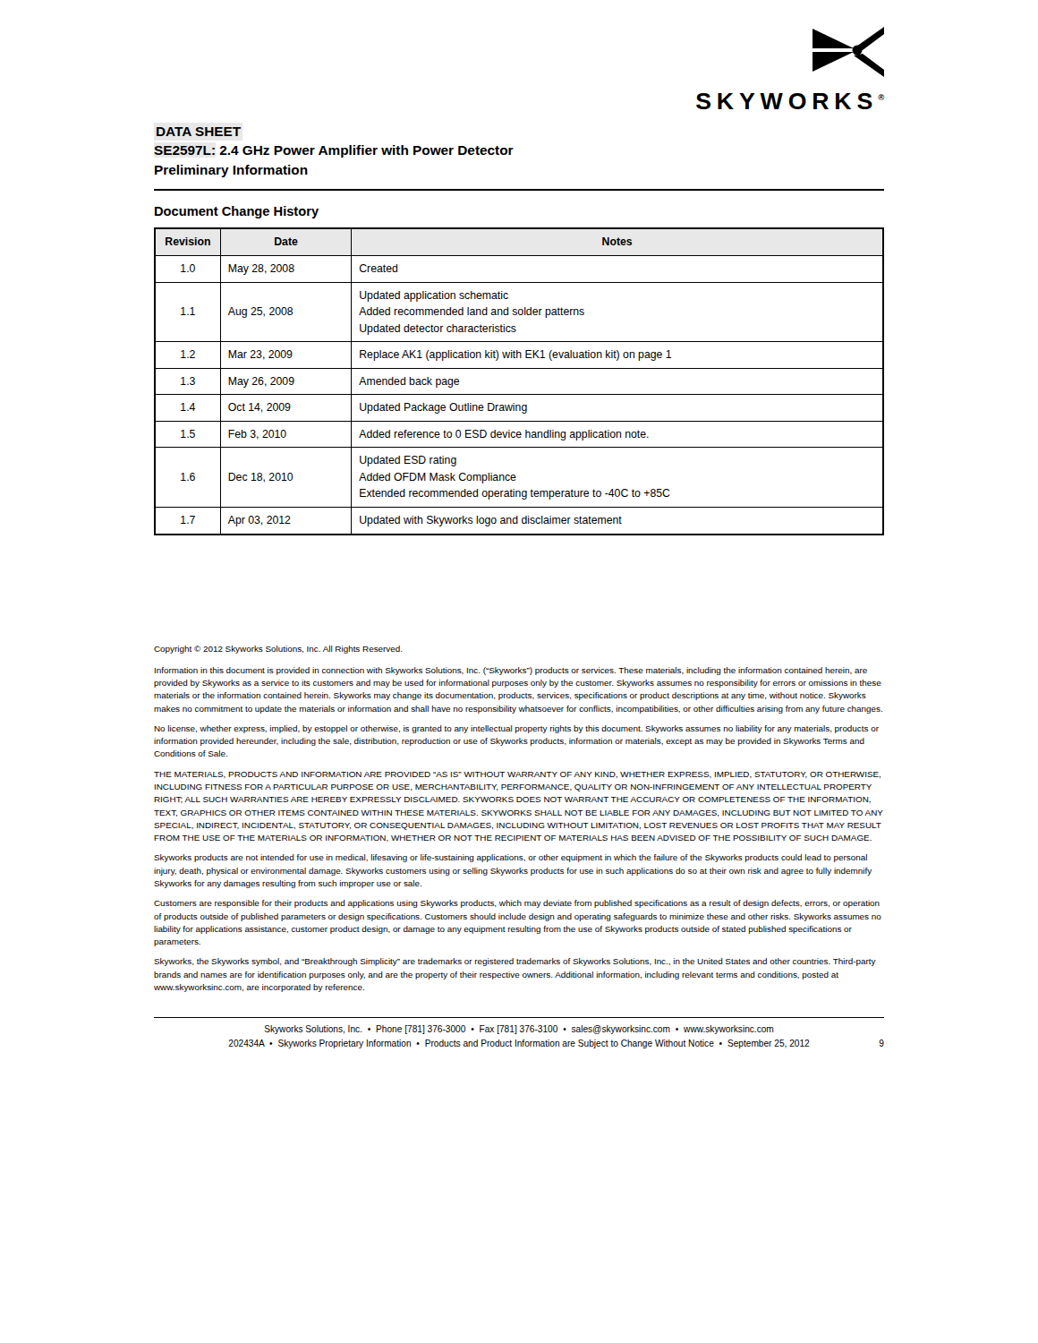SKYWORKS®
DATA SHEET
SE2597L: 2.4 GHz Power Amplifier with Power Detector
Preliminary Information
Document Change History
| Revision | Date | Notes |
| --- | --- | --- |
| 1.0 | May 28, 2008 | Created |
| 1.1 | Aug 25, 2008 | Updated application schematic Added recommended land and solder patterns Updated detector characteristics |
| 1.2 | Mar 23, 2009 | Replace AK1 (application kit) with EK1 (evaluation kit) on page 1 |
| 1.3 | May 26, 2009 | Amended back page |
| 1.4 | Oct 14, 2009 | Updated Package Outline Drawing |
| 1.5 | Feb 3, 2010 | Added reference to 0 ESD device handling application note. |
| 1.6 | Dec 18, 2010 | Updated ESD rating Added OFDM Mask Compliance Extended recommended operating temperature to -40C to +85C |
| 1.7 | Apr 03, 2012 | Updated with Skyworks logo and disclaimer statement |
Copyright © 2012 Skyworks Solutions, Inc. All Rights Reserved.
Information in this document is provided in connection with Skyworks Solutions, Inc. (“Skyworks”) products or services. These materials, including the information contained herein, are provided by Skyworks as a service to its customers and may be used for informational purposes only by the customer. Skyworks assumes no responsibility for errors or omissions in these materials or the information contained herein. Skyworks may change its documentation, products, services, specifications or product descriptions at any time, without notice. Skyworks makes no commitment to update the materials or information and shall have no responsibility whatsoever for conflicts, incompatibilities, or other difficulties arising from any future changes.
No license, whether express, implied, by estoppel or otherwise, is granted to any intellectual property rights by this document. Skyworks assumes no liability for any materials, products or information provided hereunder, including the sale, distribution, reproduction or use of Skyworks products, information or materials, except as may be provided in Skyworks Terms and Conditions of Sale.
THE MATERIALS, PRODUCTS AND INFORMATION ARE PROVIDED “AS IS” WITHOUT WARRANTY OF ANY KIND, WHETHER EXPRESS, IMPLIED, STATUTORY, OR OTHERWISE, INCLUDING FITNESS FOR A PARTICULAR PURPOSE OR USE, MERCHANTABILITY, PERFORMANCE, QUALITY OR NON-INFRINGEMENT OF ANY INTELLECTUAL PROPERTY RIGHT; ALL SUCH WARRANTIES ARE HEREBY EXPRESSLY DISCLAIMED. SKYWORKS DOES NOT WARRANT THE ACCURACY OR COMPLETENESS OF THE INFORMATION, TEXT, GRAPHICS OR OTHER ITEMS CONTAINED WITHIN THESE MATERIALS. SKYWORKS SHALL NOT BE LIABLE FOR ANY DAMAGES, INCLUDING BUT NOT LIMITED TO ANY SPECIAL, INDIRECT, INCIDENTAL, STATUTORY, OR CONSEQUENTIAL DAMAGES, INCLUDING WITHOUT LIMITATION, LOST REVENUES OR LOST PROFITS THAT MAY RESULT FROM THE USE OF THE MATERIALS OR INFORMATION, WHETHER OR NOT THE RECIPIENT OF MATERIALS HAS BEEN ADVISED OF THE POSSIBILITY OF SUCH DAMAGE.
Skyworks products are not intended for use in medical, lifesaving or life-sustaining applications, or other equipment in which the failure of the Skyworks products could lead to personal injury, death, physical or environmental damage. Skyworks customers using or selling Skyworks products for use in such applications do so at their own risk and agree to fully indemnify Skyworks for any damages resulting from such improper use or sale.
Customers are responsible for their products and applications using Skyworks products, which may deviate from published specifications as a result of design defects, errors, or operation of products outside of published parameters or design specifications. Customers should include design and operating safeguards to minimize these and other risks. Skyworks assumes no liability for applications assistance, customer product design, or damage to any equipment resulting from the use of Skyworks products outside of stated published specifications or parameters.
Skyworks, the Skyworks symbol, and “Breakthrough Simplicity” are trademarks or registered trademarks of Skyworks Solutions, Inc., in the United States and other countries. Third-party brands and names are for identification purposes only, and are the property of their respective owners. Additional information, including relevant terms and conditions, posted at www.skyworksinc.com, are incorporated by reference.
Skyworks Solutions, Inc. • Phone [781] 376-3000 • Fax [781] 376-3100 • sales@skyworksinc.com • www.skyworksinc.com
202434A • Skyworks Proprietary Information • Products and Product Information are Subject to Change Without Notice • September 25, 2012 9